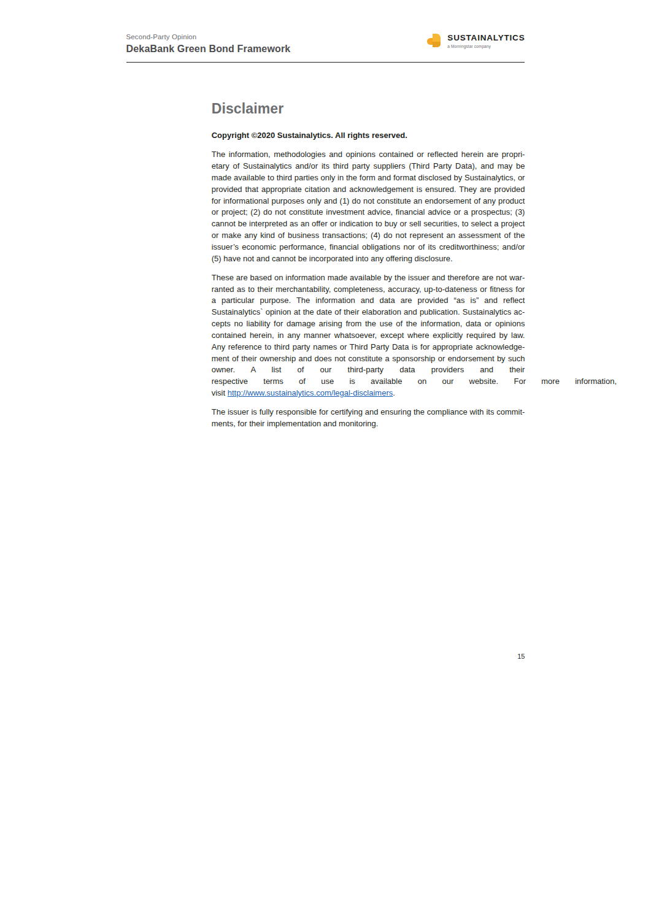Second-Party Opinion
DekaBank Green Bond Framework
SUSTAINALYTICS
a Morningstar company
Disclaimer
Copyright ©2020 Sustainalytics. All rights reserved.
The information, methodologies and opinions contained or reflected herein are proprietary of Sustainalytics and/or its third party suppliers (Third Party Data), and may be made available to third parties only in the form and format disclosed by Sustainalytics, or provided that appropriate citation and acknowledgement is ensured. They are provided for informational purposes only and (1) do not constitute an endorsement of any product or project; (2) do not constitute investment advice, financial advice or a prospectus; (3) cannot be interpreted as an offer or indication to buy or sell securities, to select a project or make any kind of business transactions; (4) do not represent an assessment of the issuer’s economic performance, financial obligations nor of its creditworthiness; and/or (5) have not and cannot be incorporated into any offering disclosure.
These are based on information made available by the issuer and therefore are not warranted as to their merchantability, completeness, accuracy, up-to-dateness or fitness for a particular purpose. The information and data are provided “as is” and reflect Sustainalytics` opinion at the date of their elaboration and publication. Sustainalytics accepts no liability for damage arising from the use of the information, data or opinions contained herein, in any manner whatsoever, except where explicitly required by law. Any reference to third party names or Third Party Data is for appropriate acknowledgement of their ownership and does not constitute a sponsorship or endorsement by such owner. A list of our third-party data providers and their respective terms of use is available on our website. For more information, visit http://www.sustainalytics.com/legal-disclaimers.
The issuer is fully responsible for certifying and ensuring the compliance with its commitments, for their implementation and monitoring.
15